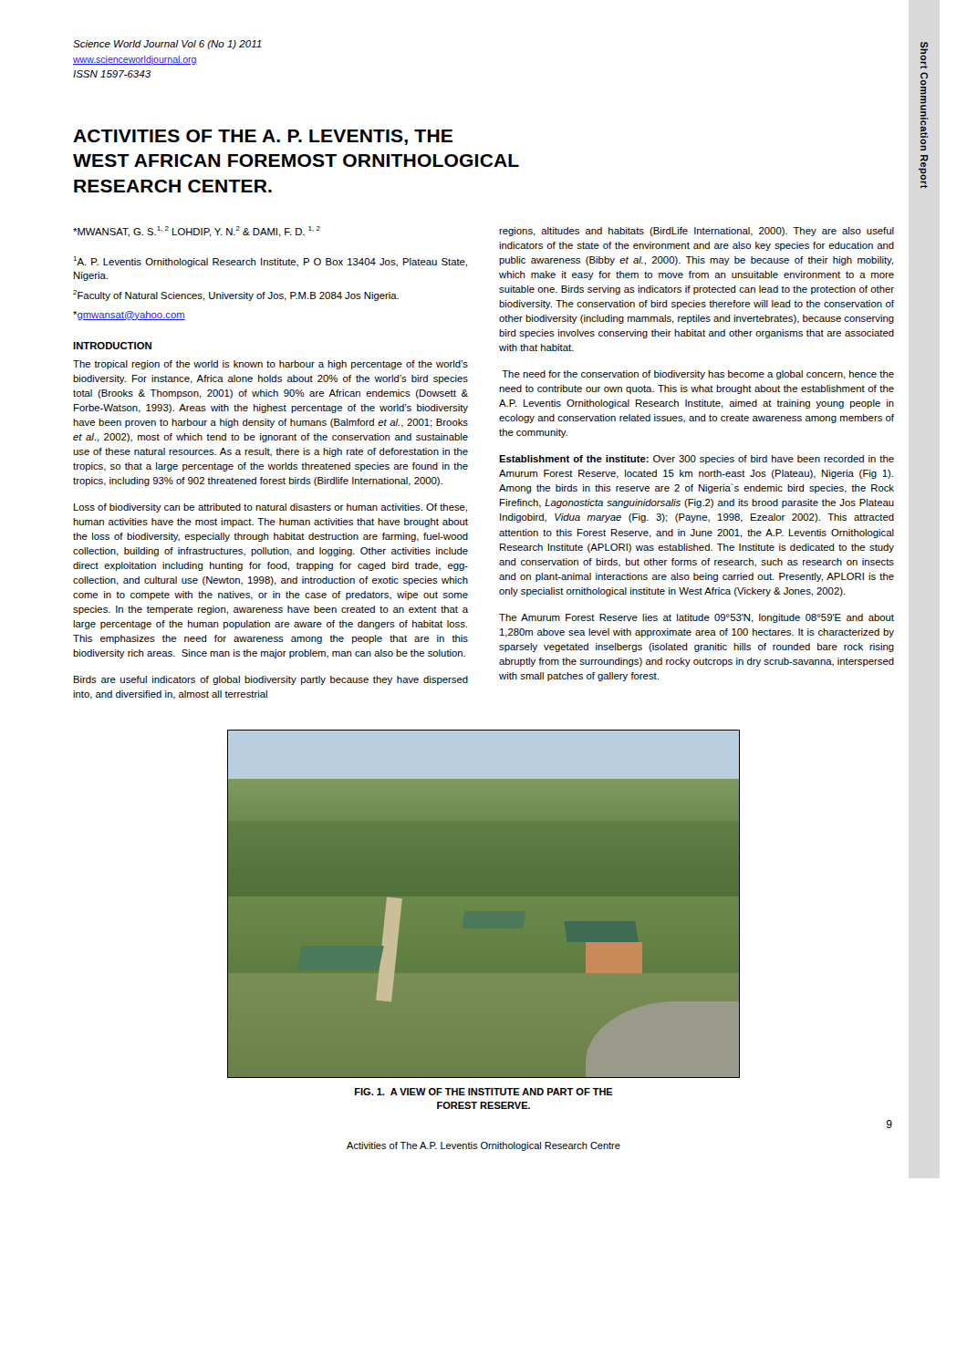Short Communication Report
Science World Journal Vol 6 (No 1) 2011
www.scienceworldjournal.org
ISSN 1597-6343
ACTIVITIES OF THE A. P. LEVENTIS, THE
WEST AFRICAN FOREMOST ORNITHOLOGICAL
RESEARCH CENTER.
*MWANSAT, G. S.1, 2 LOHDIP, Y. N.2 & DAMI, F. D. 1, 2
1A. P. Leventis Ornithological Research Institute, P O Box 13404 Jos, Plateau State, Nigeria.
2Faculty of Natural Sciences, University of Jos, P.M.B 2084 Jos Nigeria.
*gmwansat@yahoo.com
INTRODUCTION
The tropical region of the world is known to harbour a high percentage of the world’s biodiversity. For instance, Africa alone holds about 20% of the world’s bird species total (Brooks & Thompson, 2001) of which 90% are African endemics (Dowsett & Forbe-Watson, 1993). Areas with the highest percentage of the world’s biodiversity have been proven to harbour a high density of humans (Balmford et al., 2001; Brooks et al., 2002), most of which tend to be ignorant of the conservation and sustainable use of these natural resources. As a result, there is a high rate of deforestation in the tropics, so that a large percentage of the worlds threatened species are found in the tropics, including 93% of 902 threatened forest birds (Birdlife International, 2000).
Loss of biodiversity can be attributed to natural disasters or human activities. Of these, human activities have the most impact. The human activities that have brought about the loss of biodiversity, especially through habitat destruction are farming, fuel-wood collection, building of infrastructures, pollution, and logging. Other activities include direct exploitation including hunting for food, trapping for caged bird trade, egg-collection, and cultural use (Newton, 1998), and introduction of exotic species which come in to compete with the natives, or in the case of predators, wipe out some species. In the temperate region, awareness have been created to an extent that a large percentage of the human population are aware of the dangers of habitat loss. This emphasizes the need for awareness among the people that are in this biodiversity rich areas. Since man is the major problem, man can also be the solution.
Birds are useful indicators of global biodiversity partly because they have dispersed into, and diversified in, almost all terrestrial
regions, altitudes and habitats (BirdLife International, 2000). They are also useful indicators of the state of the environment and are also key species for education and public awareness (Bibby et al., 2000). This may be because of their high mobility, which make it easy for them to move from an unsuitable environment to a more suitable one. Birds serving as indicators if protected can lead to the protection of other biodiversity. The conservation of bird species therefore will lead to the conservation of other biodiversity (including mammals, reptiles and invertebrates), because conserving bird species involves conserving their habitat and other organisms that are associated with that habitat.
The need for the conservation of biodiversity has become a global concern, hence the need to contribute our own quota. This is what brought about the establishment of the A.P. Leventis Ornithological Research Institute, aimed at training young people in ecology and conservation related issues, and to create awareness among members of the community.
Establishment of the institute: Over 300 species of bird have been recorded in the Amurum Forest Reserve, located 15 km north-east Jos (Plateau), Nigeria (Fig 1). Among the birds in this reserve are 2 of Nigeria`s endemic bird species, the Rock Firefinch, Lagonosticta sanguinidorsalis (Fig.2) and its brood parasite the Jos Plateau Indigobird, Vidua maryae (Fig. 3); (Payne, 1998, Ezealor 2002). This attracted attention to this Forest Reserve, and in June 2001, the A.P. Leventis Ornithological Research Institute (APLORI) was established. The Institute is dedicated to the study and conservation of birds, but other forms of research, such as research on insects and on plant-animal interactions are also being carried out. Presently, APLORI is the only specialist ornithological institute in West Africa (Vickery & Jones, 2002).
The Amurum Forest Reserve lies at latitude 09°53'N, longitude 08°59'E and about 1,280m above sea level with approximate area of 100 hectares. It is characterized by sparsely vegetated inselbergs (isolated granitic hills of rounded bare rock rising abruptly from the surroundings) and rocky outcrops in dry scrub-savanna, interspersed with small patches of gallery forest.
FIG. 1. A VIEW OF THE INSTITUTE AND PART OF THE
FOREST RESERVE.
9
Activities of The A.P. Leventis Ornithological Research Centre